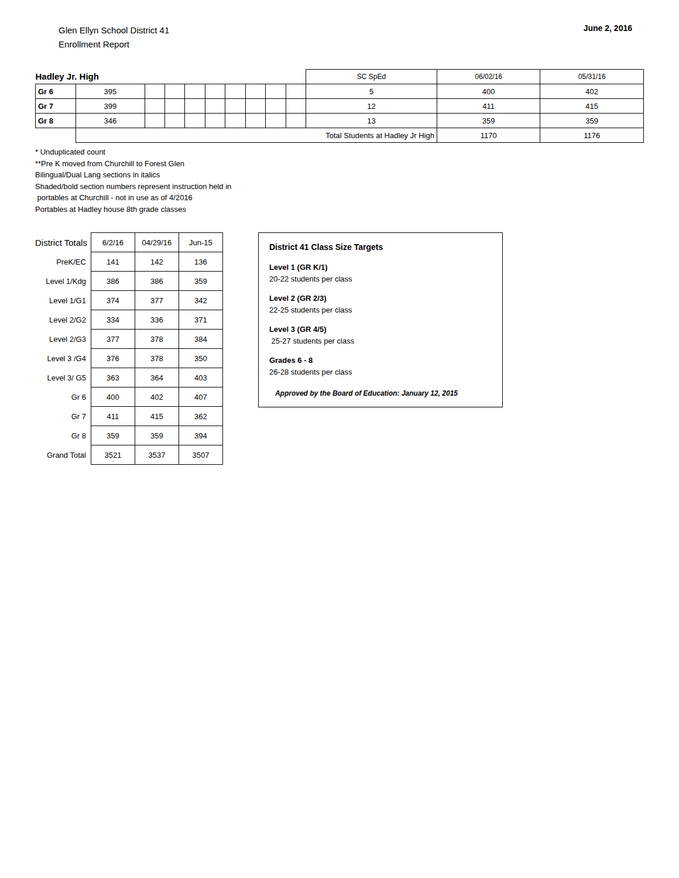Glen Ellyn School District 41
Enrollment Report
June 2, 2016
| Hadley Jr. High | SC SpEd | 06/02/16 | 05/31/16 |
| Gr 6 | 395 | | | | | | | | | 5 | 400 | 402 |
| Gr 7 | 399 | | | | | | | | | 12 | 411 | 415 |
| Gr 8 | 346 | | | | | | | | | 13 | 359 | 359 |
| | Total Students at Hadley Jr High | 1170 | 1176 |
* Unduplicated count
**Pre K moved from Churchill to Forest Glen
Bilingual/Dual Lang sections in italics
Shaded/bold section numbers represent instruction held in
portables at Churchill - not in use as of 4/2016
Portables at Hadley house 8th grade classes
| District Totals | 6/2/16 | 04/29/16 | Jun-15 |
| PreK/EC | 141 | 142 | 136 |
| Level 1/Kdg | 386 | 386 | 359 |
| Level 1/G1 | 374 | 377 | 342 |
| Level 2/G2 | 334 | 336 | 371 |
| Level 2/G3 | 377 | 378 | 384 |
| Level 3 /G4 | 376 | 378 | 350 |
| Level 3/ G5 | 363 | 364 | 403 |
| Gr 6 | 400 | 402 | 407 |
| Gr 7 | 411 | 415 | 362 |
| Gr 8 | 359 | 359 | 394 |
| Grand Total | 3521 | 3537 | 3507 |
District 41 Class Size Targets
Level 1 (GR K/1)
20-22 students per class
Level 2 (GR 2/3)
22-25 students per class
Level 3 (GR 4/5)
25-27 students per class
Grades 6 - 8
26-28 students per class
Approved by the Board of Education: January 12, 2015